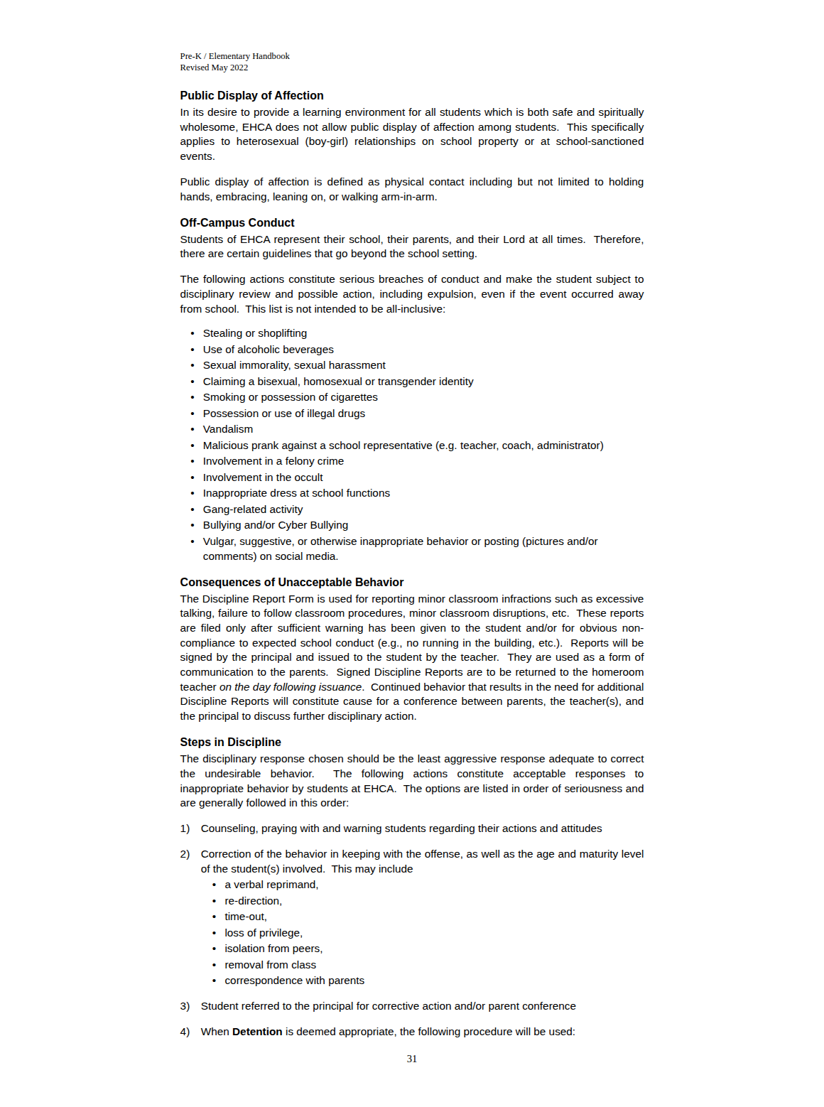Pre-K / Elementary Handbook
Revised May 2022
Public Display of Affection
In its desire to provide a learning environment for all students which is both safe and spiritually wholesome, EHCA does not allow public display of affection among students. This specifically applies to heterosexual (boy-girl) relationships on school property or at school-sanctioned events.
Public display of affection is defined as physical contact including but not limited to holding hands, embracing, leaning on, or walking arm-in-arm.
Off-Campus Conduct
Students of EHCA represent their school, their parents, and their Lord at all times. Therefore, there are certain guidelines that go beyond the school setting.
The following actions constitute serious breaches of conduct and make the student subject to disciplinary review and possible action, including expulsion, even if the event occurred away from school. This list is not intended to be all-inclusive:
Stealing or shoplifting
Use of alcoholic beverages
Sexual immorality, sexual harassment
Claiming a bisexual, homosexual or transgender identity
Smoking or possession of cigarettes
Possession or use of illegal drugs
Vandalism
Malicious prank against a school representative (e.g. teacher, coach, administrator)
Involvement in a felony crime
Involvement in the occult
Inappropriate dress at school functions
Gang-related activity
Bullying and/or Cyber Bullying
Vulgar, suggestive, or otherwise inappropriate behavior or posting (pictures and/or comments) on social media.
Consequences of Unacceptable Behavior
The Discipline Report Form is used for reporting minor classroom infractions such as excessive talking, failure to follow classroom procedures, minor classroom disruptions, etc. These reports are filed only after sufficient warning has been given to the student and/or for obvious non-compliance to expected school conduct (e.g., no running in the building, etc.). Reports will be signed by the principal and issued to the student by the teacher. They are used as a form of communication to the parents. Signed Discipline Reports are to be returned to the homeroom teacher on the day following issuance. Continued behavior that results in the need for additional Discipline Reports will constitute cause for a conference between parents, the teacher(s), and the principal to discuss further disciplinary action.
Steps in Discipline
The disciplinary response chosen should be the least aggressive response adequate to correct the undesirable behavior. The following actions constitute acceptable responses to inappropriate behavior by students at EHCA. The options are listed in order of seriousness and are generally followed in this order:
Counseling, praying with and warning students regarding their actions and attitudes
Correction of the behavior in keeping with the offense, as well as the age and maturity level of the student(s) involved. This may include
a verbal reprimand,
re-direction,
time-out,
loss of privilege,
isolation from peers,
removal from class
correspondence with parents
Student referred to the principal for corrective action and/or parent conference
When Detention is deemed appropriate, the following procedure will be used:
31